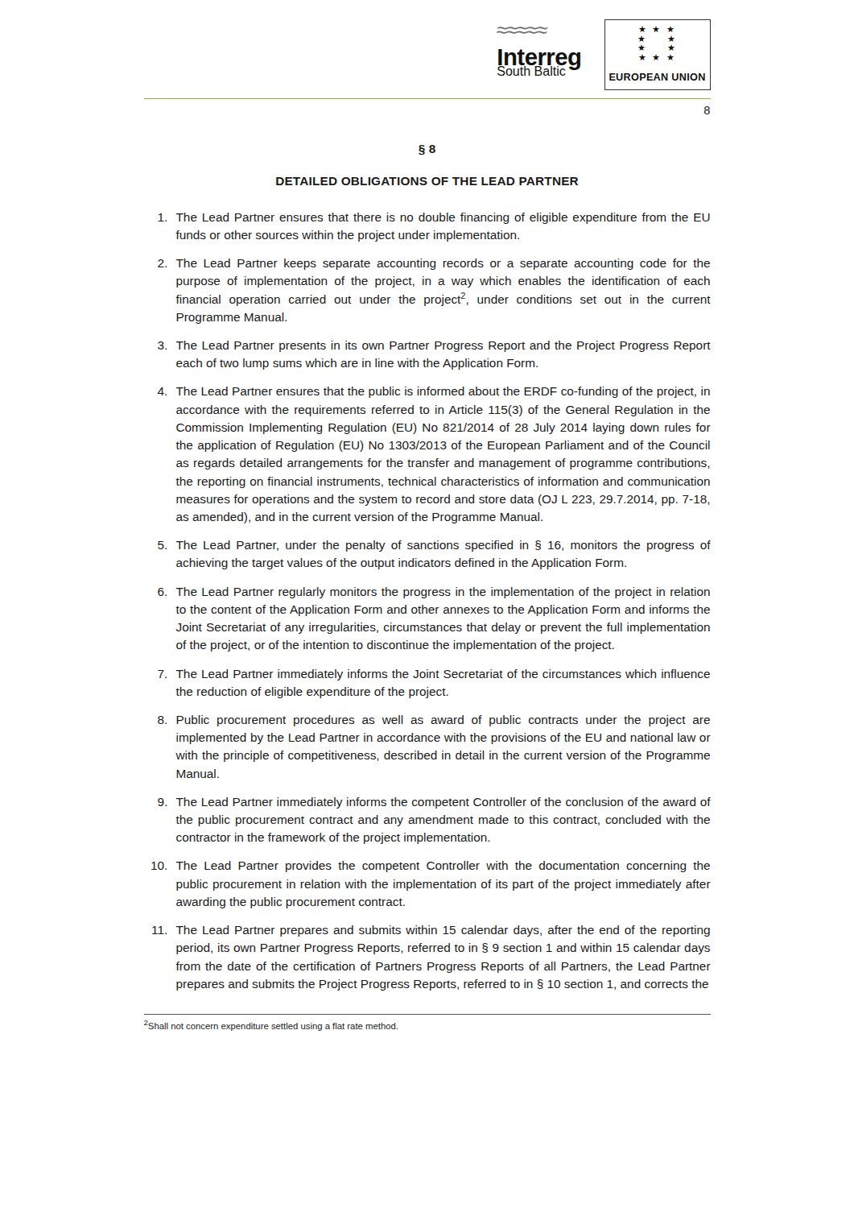≈≈≈≈≈ Interreg South Baltic
★ ★ ★
★ ★
★ ★
★ ★ ★
EUROPEAN UNION
8
§ 8
Detailed obligations of the Lead Partner
The Lead Partner ensures that there is no double financing of eligible expenditure from the EU funds or other sources within the project under implementation.
The Lead Partner keeps separate accounting records or a separate accounting code for the purpose of implementation of the project, in a way which enables the identification of each financial operation carried out under the project2, under conditions set out in the current Programme Manual.
The Lead Partner presents in its own Partner Progress Report and the Project Progress Report each of two lump sums which are in line with the Application Form.
The Lead Partner ensures that the public is informed about the ERDF co-funding of the project, in accordance with the requirements referred to in Article 115(3) of the General Regulation in the Commission Implementing Regulation (EU) No 821/2014 of 28 July 2014 laying down rules for the application of Regulation (EU) No 1303/2013 of the European Parliament and of the Council as regards detailed arrangements for the transfer and management of programme contributions, the reporting on financial instruments, technical characteristics of information and communication measures for operations and the system to record and store data (OJ L 223, 29.7.2014, pp. 7-18, as amended), and in the current version of the Programme Manual.
The Lead Partner, under the penalty of sanctions specified in § 16, monitors the progress of achieving the target values of the output indicators defined in the Application Form.
The Lead Partner regularly monitors the progress in the implementation of the project in relation to the content of the Application Form and other annexes to the Application Form and informs the Joint Secretariat of any irregularities, circumstances that delay or prevent the full implementation of the project, or of the intention to discontinue the implementation of the project.
The Lead Partner immediately informs the Joint Secretariat of the circumstances which influence the reduction of eligible expenditure of the project.
Public procurement procedures as well as award of public contracts under the project are implemented by the Lead Partner in accordance with the provisions of the EU and national law or with the principle of competitiveness, described in detail in the current version of the Programme Manual.
The Lead Partner immediately informs the competent Controller of the conclusion of the award of the public procurement contract and any amendment made to this contract, concluded with the contractor in the framework of the project implementation.
The Lead Partner provides the competent Controller with the documentation concerning the public procurement in relation with the implementation of its part of the project immediately after awarding the public procurement contract.
The Lead Partner prepares and submits within 15 calendar days, after the end of the reporting period, its own Partner Progress Reports, referred to in § 9 section 1 and within 15 calendar days from the date of the certification of Partners Progress Reports of all Partners, the Lead Partner prepares and submits the Project Progress Reports, referred to in § 10 section 1, and corrects the
2Shall not concern expenditure settled using a flat rate method.